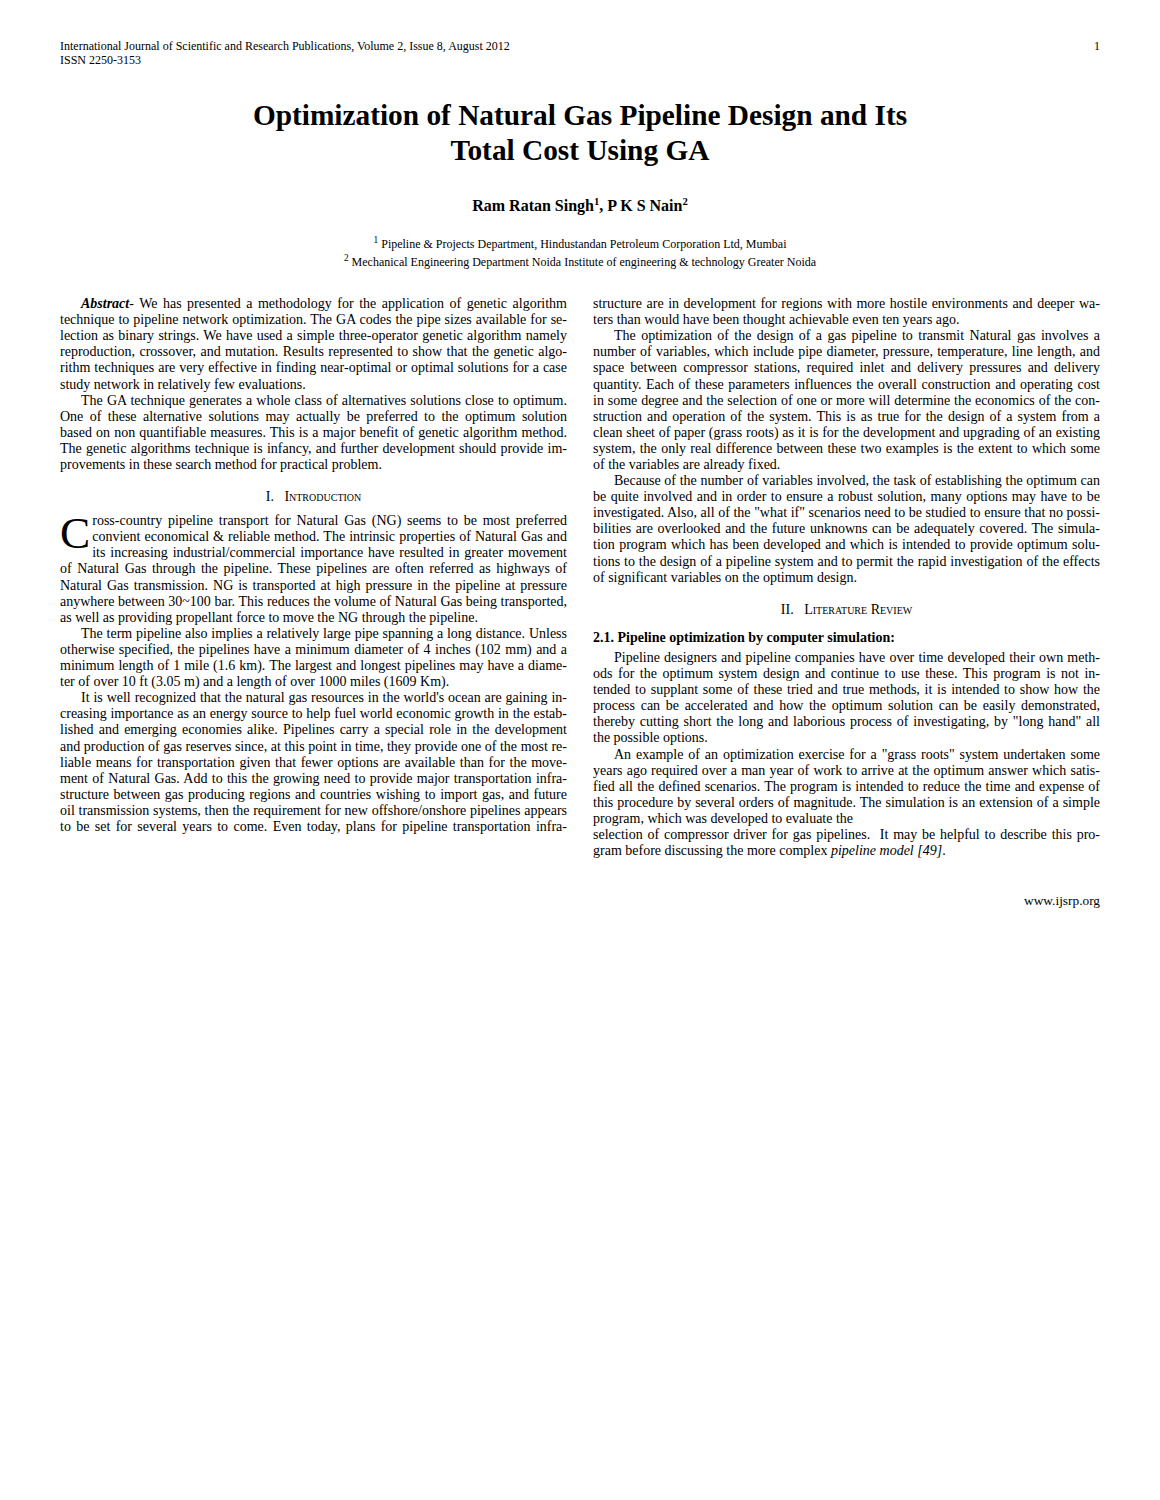1 International Journal of Scientific and Research Publications, Volume 2, Issue 8, August 2012 ISSN 2250-3153
Optimization of Natural Gas Pipeline Design and Its
Total Cost Using GA
Ram Ratan Singh1, P K S Nain2
1 Pipeline & Projects Department, Hindustandan Petroleum Corporation Ltd, Mumbai
2 Mechanical Engineering Department Noida Institute of engineering & technology Greater Noida
Abstract- We has presented a methodology for the application of genetic algorithm technique to pipeline network optimization. The GA codes the pipe sizes available for selection as binary strings. We have used a simple three-operator genetic algorithm namely reproduction, crossover, and mutation. Results represented to show that the genetic algorithm techniques are very effective in finding near-optimal or optimal solutions for a case study network in relatively few evaluations.
The GA technique generates a whole class of alternatives solutions close to optimum. One of these alternative solutions may actually be preferred to the optimum solution based on non quantifiable measures. This is a major benefit of genetic algorithm method. The genetic algorithms technique is infancy, and further development should provide improvements in these search method for practical problem.
I. Introduction
Cross-country pipeline transport for Natural Gas (NG) seems to be most preferred convient economical & reliable method. The intrinsic properties of Natural Gas and its increasing industrial/commercial importance have resulted in greater movement of Natural Gas through the pipeline. These pipelines are often referred as highways of Natural Gas transmission. NG is transported at high pressure in the pipeline at pressure anywhere between 30~100 bar. This reduces the volume of Natural Gas being transported, as well as providing propellant force to move the NG through the pipeline.
The term pipeline also implies a relatively large pipe spanning a long distance. Unless otherwise specified, the pipelines have a minimum diameter of 4 inches (102 mm) and a minimum length of 1 mile (1.6 km). The largest and longest pipelines may have a diameter of over 10 ft (3.05 m) and a length of over 1000 miles (1609 Km).
It is well recognized that the natural gas resources in the world's ocean are gaining increasing importance as an energy source to help fuel world economic growth in the established and emerging economies alike. Pipelines carry a special role in the development and production of gas reserves since, at this point in time, they provide one of the most reliable means for transportation given that fewer options are available than for the movement of Natural Gas. Add to this the growing need to provide major transportation infrastructure between gas producing regions and countries wishing to import gas, and future oil transmission systems, then the requirement for new offshore/onshore pipelines appears to be set for several years to come. Even today, plans for pipeline transportation infrastructure are in development for regions with more hostile environments and deeper waters than would have been thought achievable even ten years ago.
The optimization of the design of a gas pipeline to transmit Natural gas involves a number of variables, which include pipe diameter, pressure, temperature, line length, and space between compressor stations, required inlet and delivery pressures and delivery quantity. Each of these parameters influences the overall construction and operating cost in some degree and the selection of one or more will determine the economics of the construction and operation of the system. This is as true for the design of a system from a clean sheet of paper (grass roots) as it is for the development and upgrading of an existing system, the only real difference between these two examples is the extent to which some of the variables are already fixed.
Because of the number of variables involved, the task of establishing the optimum can be quite involved and in order to ensure a robust solution, many options may have to be investigated. Also, all of the "what if" scenarios need to be studied to ensure that no possibilities are overlooked and the future unknowns can be adequately covered. The simulation program which has been developed and which is intended to provide optimum solutions to the design of a pipeline system and to permit the rapid investigation of the effects of significant variables on the optimum design.
II. Literature Review
2.1. Pipeline optimization by computer simulation:
Pipeline designers and pipeline companies have over time developed their own methods for the optimum system design and continue to use these. This program is not intended to supplant some of these tried and true methods, it is intended to show how the process can be accelerated and how the optimum solution can be easily demonstrated, thereby cutting short the long and laborious process of investigating, by "long hand" all the possible options.
An example of an optimization exercise for a "grass roots" system undertaken some years ago required over a man year of work to arrive at the optimum answer which satisfied all the defined scenarios. The program is intended to reduce the time and expense of this procedure by several orders of magnitude. The simulation is an extension of a simple program, which was developed to evaluate the
selection of compressor driver for gas pipelines. It may be helpful to describe this program before discussing the more complex pipeline model [49].
www.ijsrp.org